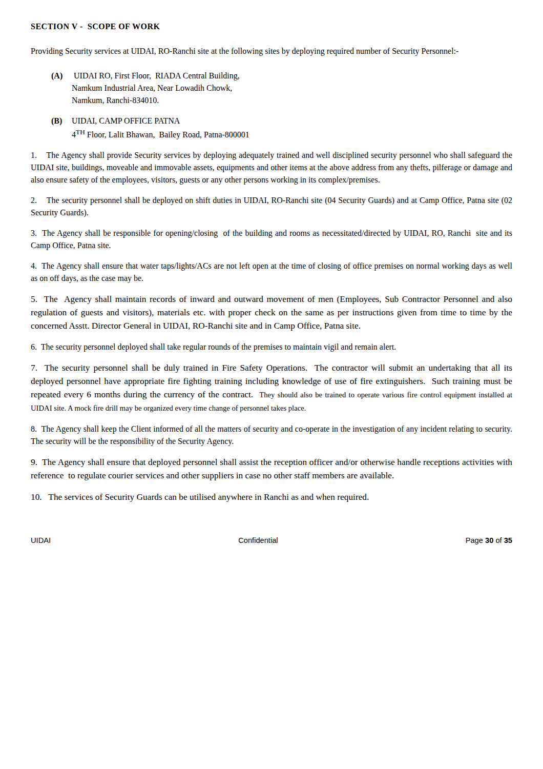SECTION V - SCOPE OF WORK
Providing Security services at UIDAI, RO-Ranchi site at the following sites by deploying required number of Security Personnel:-
(A) UIDAI RO, First Floor, RIADA Central Building,
Namkum Industrial Area, Near Lowadih Chowk,
Namkum, Ranchi-834010.
(B) UIDAI, CAMP OFFICE PATNA
4TH Floor, Lalit Bhawan, Bailey Road, Patna-800001
1. The Agency shall provide Security services by deploying adequately trained and well disciplined security personnel who shall safeguard the UIDAI site, buildings, moveable and immovable assets, equipments and other items at the above address from any thefts, pilferage or damage and also ensure safety of the employees, visitors, guests or any other persons working in its complex/premises.
2. The security personnel shall be deployed on shift duties in UIDAI, RO-Ranchi site (04 Security Guards) and at Camp Office, Patna site (02 Security Guards).
3. The Agency shall be responsible for opening/closing of the building and rooms as necessitated/directed by UIDAI, RO, Ranchi site and its Camp Office, Patna site.
4. The Agency shall ensure that water taps/lights/ACs are not left open at the time of closing of office premises on normal working days as well as on off days, as the case may be.
5. The Agency shall maintain records of inward and outward movement of men (Employees, Sub Contractor Personnel and also regulation of guests and visitors), materials etc. with proper check on the same as per instructions given from time to time by the concerned Asstt. Director General in UIDAI, RO-Ranchi site and in Camp Office, Patna site.
6. The security personnel deployed shall take regular rounds of the premises to maintain vigil and remain alert.
7. The security personnel shall be duly trained in Fire Safety Operations. The contractor will submit an undertaking that all its deployed personnel have appropriate fire fighting training including knowledge of use of fire extinguishers. Such training must be repeated every 6 months during the currency of the contract. They should also be trained to operate various fire control equipment installed at UIDAI site. A mock fire drill may be organized every time change of personnel takes place.
8. The Agency shall keep the Client informed of all the matters of security and co-operate in the investigation of any incident relating to security. The security will be the responsibility of the Security Agency.
9. The Agency shall ensure that deployed personnel shall assist the reception officer and/or otherwise handle receptions activities with reference to regulate courier services and other suppliers in case no other staff members are available.
10. The services of Security Guards can be utilised anywhere in Ranchi as and when required.
UIDAI
Confidential
Page 30 of 35